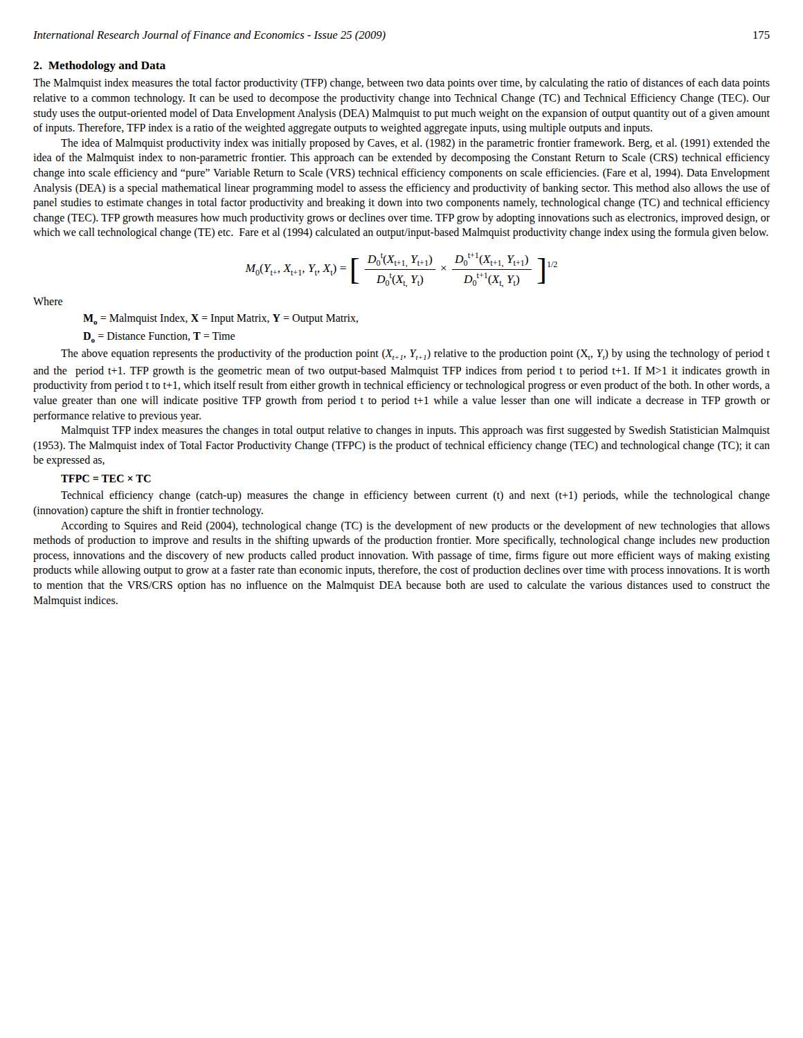International Research Journal of Finance and Economics - Issue 25 (2009) 175
2. Methodology and Data
The Malmquist index measures the total factor productivity (TFP) change, between two data points over time, by calculating the ratio of distances of each data points relative to a common technology. It can be used to decompose the productivity change into Technical Change (TC) and Technical Efficiency Change (TEC). Our study uses the output-oriented model of Data Envelopment Analysis (DEA) Malmquist to put much weight on the expansion of output quantity out of a given amount of inputs. Therefore, TFP index is a ratio of the weighted aggregate outputs to weighted aggregate inputs, using multiple outputs and inputs.
The idea of Malmquist productivity index was initially proposed by Caves, et al. (1982) in the parametric frontier framework. Berg, et al. (1991) extended the idea of the Malmquist index to non-parametric frontier. This approach can be extended by decomposing the Constant Return to Scale (CRS) technical efficiency change into scale efficiency and “pure” Variable Return to Scale (VRS) technical efficiency components on scale efficiencies. (Fare et al, 1994). Data Envelopment Analysis (DEA) is a special mathematical linear programming model to assess the efficiency and productivity of banking sector. This method also allows the use of panel studies to estimate changes in total factor productivity and breaking it down into two components namely, technological change (TC) and technical efficiency change (TEC). TFP growth measures how much productivity grows or declines over time. TFP grow by adopting innovations such as electronics, improved design, or which we call technological change (TE) etc. Fare et al (1994) calculated an output/input-based Malmquist productivity change index using the formula given below.
M 0(Yt+, Xt+1, Yt, Xt) = [ D 0 t(Xt+1, Yt+1) D 0 t(Xt, Yt) × D 0 t+1(Xt+1, Yt+1) D 0 t+1(Xt, Yt) ] 1/2
Where
Mo = Malmquist Index, X = Input Matrix, Y = Output Matrix,
Do = Distance Function, T = Time
The above equation represents the productivity of the production point (Xt+1, Yt+1) relative to the production point (Xt, Yt) by using the technology of period t and the period t+1. TFP growth is the geometric mean of two output-based Malmquist TFP indices from period t to period t+1. If M>1 it indicates growth in productivity from period t to t+1, which itself result from either growth in technical efficiency or technological progress or even product of the both. In other words, a value greater than one will indicate positive TFP growth from period t to period t+1 while a value lesser than one will indicate a decrease in TFP growth or performance relative to previous year.
Malmquist TFP index measures the changes in total output relative to changes in inputs. This approach was first suggested by Swedish Statistician Malmquist (1953). The Malmquist index of Total Factor Productivity Change (TFPC) is the product of technical efficiency change (TEC) and technological change (TC); it can be expressed as,
TFPC = TEC × TC
Technical efficiency change (catch-up) measures the change in efficiency between current (t) and next (t+1) periods, while the technological change (innovation) capture the shift in frontier technology.
According to Squires and Reid (2004), technological change (TC) is the development of new products or the development of new technologies that allows methods of production to improve and results in the shifting upwards of the production frontier. More specifically, technological change includes new production process, innovations and the discovery of new products called product innovation. With passage of time, firms figure out more efficient ways of making existing products while allowing output to grow at a faster rate than economic inputs, therefore, the cost of production declines over time with process innovations. It is worth to mention that the VRS/CRS option has no influence on the Malmquist DEA because both are used to calculate the various distances used to construct the Malmquist indices.